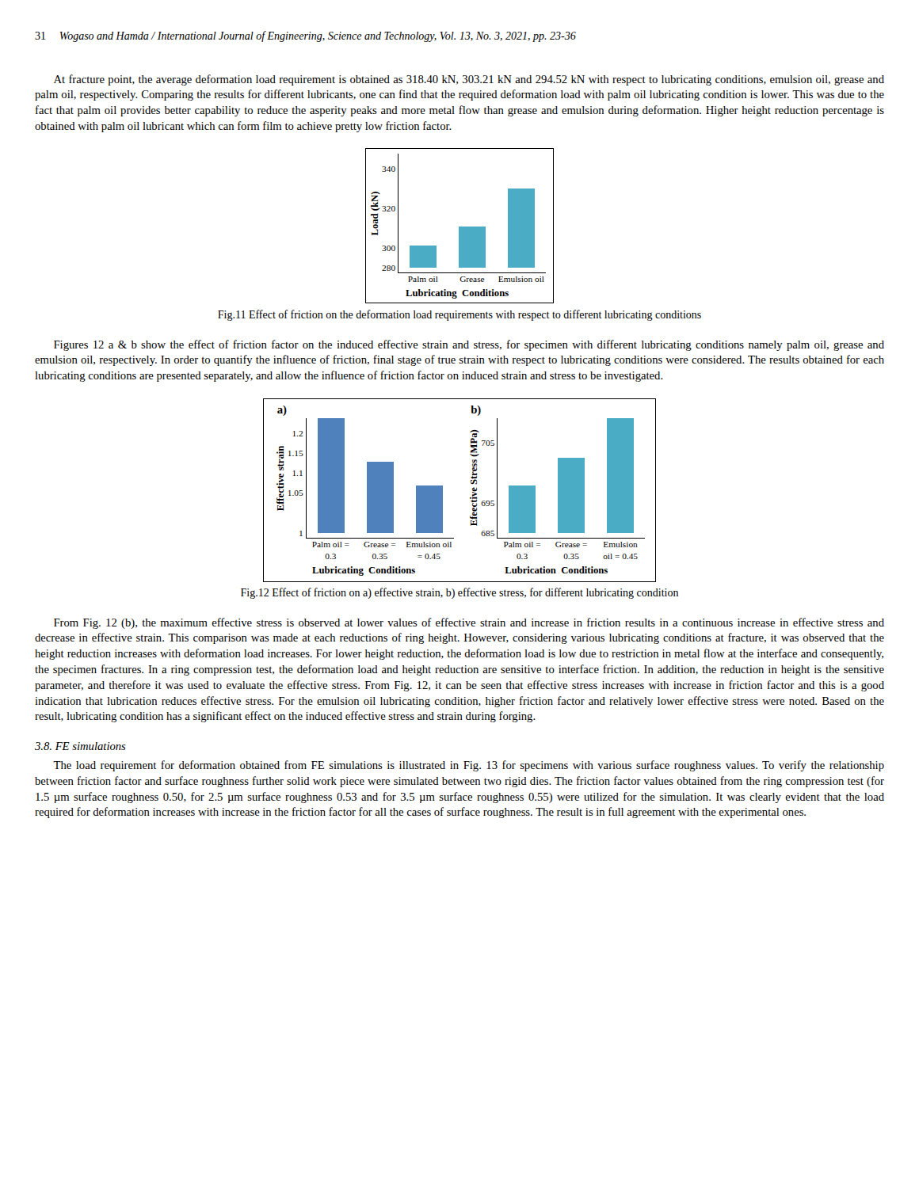31 Wogaso and Hamda / International Journal of Engineering, Science and Technology, Vol. 13, No. 3, 2021, pp. 23-36
At fracture point, the average deformation load requirement is obtained as 318.40 kN, 303.21 kN and 294.52 kN with respect to lubricating conditions, emulsion oil, grease and palm oil, respectively. Comparing the results for different lubricants, one can find that the required deformation load with palm oil lubricating condition is lower. This was due to the fact that palm oil provides better capability to reduce the asperity peaks and more metal flow than grease and emulsion during deformation. Higher height reduction percentage is obtained with palm oil lubricant which can form film to achieve pretty low friction factor.
| Load (kN) | 340 | |
| 320 |
| 300 |
| 280 |
| | | Palm oil Grease Emulsion oil |
Lubricating Conditions
Fig.11 Effect of friction on the deformation load requirements with respect to different lubricating conditions
Figures 12 a & b show the effect of friction factor on the induced effective strain and stress, for specimen with different lubricating conditions namely palm oil, grease and emulsion oil, respectively. In order to quantify the influence of friction, final stage of true strain with respect to lubricating conditions were considered. The results obtained for each lubricating conditions are presented separately, and allow the influence of friction factor on induced strain and stress to be investigated.
a)
| Effective strain | 1.2 | |
| 1.15 |
| 1.1 |
| 1.05 |
| 1 |
| | | Palm oil = 0.3 Grease = 0.35 Emulsion oil = 0.45 |
Lubricating Conditions
b)
| Efeective Stress (MPa) | 705 | |
| 695 |
| 685 |
| | | Palm oil = 0.3 Grease = 0.35 Emulsion oil = 0.45 |
Lubrication Conditions
Fig.12 Effect of friction on a) effective strain, b) effective stress, for different lubricating condition
From Fig. 12 (b), the maximum effective stress is observed at lower values of effective strain and increase in friction results in a continuous increase in effective stress and decrease in effective strain. This comparison was made at each reductions of ring height. However, considering various lubricating conditions at fracture, it was observed that the height reduction increases with deformation load increases. For lower height reduction, the deformation load is low due to restriction in metal flow at the interface and consequently, the specimen fractures. In a ring compression test, the deformation load and height reduction are sensitive to interface friction. In addition, the reduction in height is the sensitive parameter, and therefore it was used to evaluate the effective stress. From Fig. 12, it can be seen that effective stress increases with increase in friction factor and this is a good indication that lubrication reduces effective stress. For the emulsion oil lubricating condition, higher friction factor and relatively lower effective stress were noted. Based on the result, lubricating condition has a significant effect on the induced effective stress and strain during forging.
3.8. FE simulations
The load requirement for deformation obtained from FE simulations is illustrated in Fig. 13 for specimens with various surface roughness values. To verify the relationship between friction factor and surface roughness further solid work piece were simulated between two rigid dies. The friction factor values obtained from the ring compression test (for 1.5 µm surface roughness 0.50, for 2.5 µm surface roughness 0.53 and for 3.5 µm surface roughness 0.55) were utilized for the simulation. It was clearly evident that the load required for deformation increases with increase in the friction factor for all the cases of surface roughness. The result is in full agreement with the experimental ones.